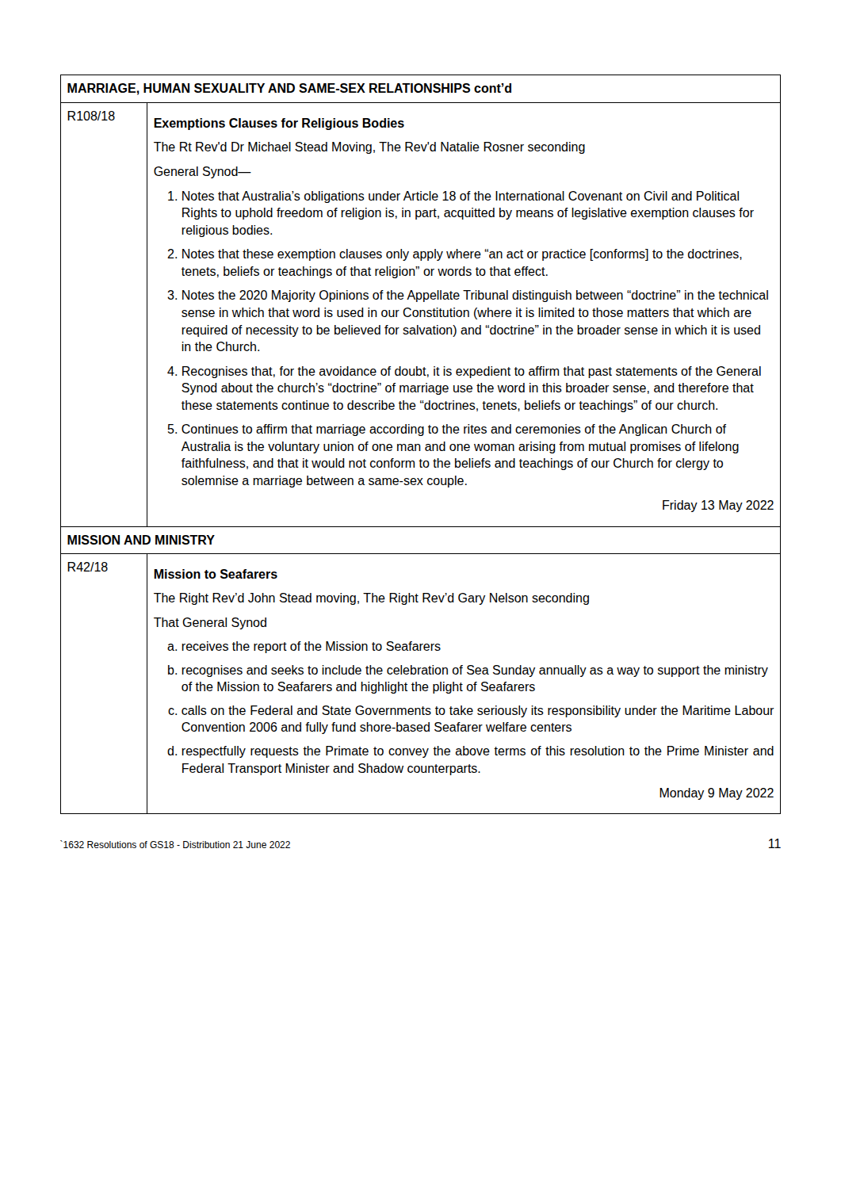| MARRIAGE, HUMAN SEXUALITY AND SAME-SEX RELATIONSHIPS cont’d |
| R108/18 | Exemptions Clauses for Religious Bodies The Rt Rev'd Dr Michael Stead Moving, The Rev'd Natalie Rosner seconding General Synod— Notes that Australia’s obligations under Article 18 of the International Covenant on Civil and Political Rights to uphold freedom of religion is, in part, acquitted by means of legislative exemption clauses for religious bodies. Notes that these exemption clauses only apply where “an act or practice [conforms] to the doctrines, tenets, beliefs or teachings of that religion” or words to that effect. Notes the 2020 Majority Opinions of the Appellate Tribunal distinguish between “doctrine” in the technical sense in which that word is used in our Constitution (where it is limited to those matters that which are required of necessity to be believed for salvation) and “doctrine” in the broader sense in which it is used in the Church. Recognises that, for the avoidance of doubt, it is expedient to affirm that past statements of the General Synod about the church’s “doctrine” of marriage use the word in this broader sense, and therefore that these statements continue to describe the “doctrines, tenets, beliefs or teachings” of our church. Continues to affirm that marriage according to the rites and ceremonies of the Anglican Church of Australia is the voluntary union of one man and one woman arising from mutual promises of lifelong faithfulness, and that it would not conform to the beliefs and teachings of our Church for clergy to solemnise a marriage between a same-sex couple. Friday 13 May 2022 |
| MISSION AND MINISTRY |
| R42/18 | Mission to Seafarers The Right Rev’d John Stead moving, The Right Rev’d Gary Nelson seconding That General Synod receives the report of the Mission to Seafarers recognises and seeks to include the celebration of Sea Sunday annually as a way to support the ministry of the Mission to Seafarers and highlight the plight of Seafarers calls on the Federal and State Governments to take seriously its responsibility under the Maritime Labour Convention 2006 and fully fund shore-based Seafarer welfare centers respectfully requests the Primate to convey the above terms of this resolution to the Prime Minister and Federal Transport Minister and Shadow counterparts. Monday 9 May 2022 |
`1632 Resolutions of GS18 - Distribution 21 June 2022 11